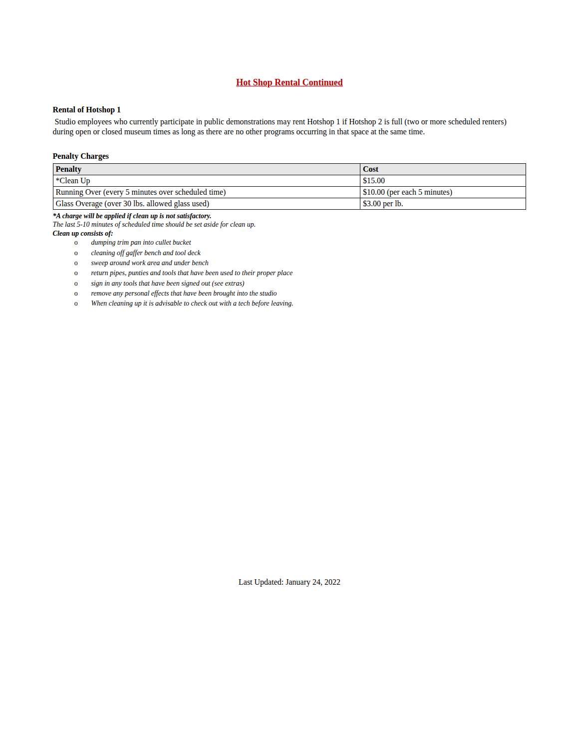Hot Shop Rental Continued
Rental of Hotshop 1
Studio employees who currently participate in public demonstrations may rent Hotshop 1 if Hotshop 2 is full (two or more scheduled renters) during open or closed museum times as long as there are no other programs occurring in that space at the same time.
Penalty Charges
| Penalty | Cost |
| --- | --- |
| *Clean Up | $15.00 |
| Running Over (every 5 minutes over scheduled time) | $10.00 (per each 5 minutes) |
| Glass Overage (over 30 lbs. allowed glass used) | $3.00 per lb. |
*A charge will be applied if clean up is not satisfactory.
The last 5-10 minutes of scheduled time should be set aside for clean up.
Clean up consists of:
dumping trim pan into cullet bucket
cleaning off gaffer bench and tool deck
sweep around work area and under bench
return pipes, punties and tools that have been used to their proper place
sign in any tools that have been signed out (see extras)
remove any personal effects that have been brought into the studio
When cleaning up it is advisable to check out with a tech before leaving.
Last Updated: January 24, 2022